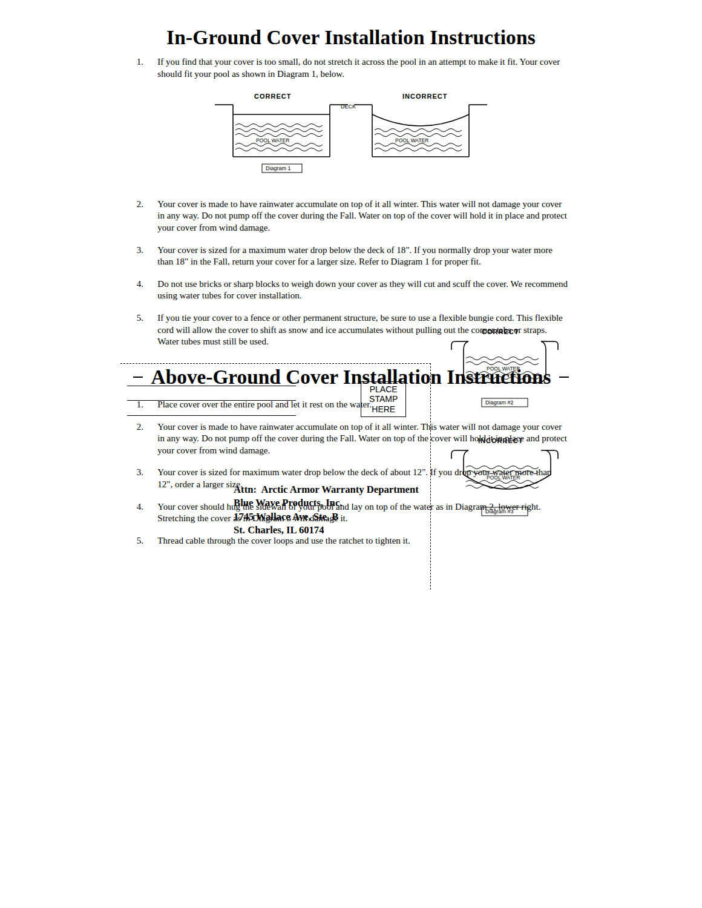In-Ground Cover Installation Instructions
1. If you find that your cover is too small, do not stretch it across the pool in an attempt to make it fit. Your cover should fit your pool as shown in Diagram 1, below.
CORRECT INCORRECT DECK POOL WATER Diagram 1 POOL WATER
2. Your cover is made to have rainwater accumulate on top of it all winter. This water will not damage your cover in any way. Do not pump off the cover during the Fall. Water on top of the cover will hold it in place and protect your cover from wind damage.
3. Your cover is sized for a maximum water drop below the deck of 18". If you normally drop your water more than 18" in the Fall, return your cover for a larger size. Refer to Diagram 1 for proper fit.
4. Do not use bricks or sharp blocks to weigh down your cover as they will cut and scuff the cover. We recommend using water tubes for cover installation.
5. If you tie your cover to a fence or other permanent structure, be sure to use a flexible bungie cord. This flexible cord will allow the cover to shift as snow and ice accumulates without pulling out the corner tabs or straps. Water tubes must still be used.
Above-Ground Cover Installation Instructions
1. Place cover over the entire pool and let it rest on the water.
2. Your cover is made to have rainwater accumulate on top of it all winter. This water will not damage your cover in any way. Do not pump off the cover during the Fall. Water on top of the cover will hold it in place and protect your cover from wind damage.
3. Your cover is sized for maximum water drop below the deck of about 12". If you drop your water more than 12", order a larger size.
4. Your cover should hug the sidewall of your pool and lay on top of the water as in Diagram 2, lower right. Stretching the cover as in Diagram 3 will damage it.
5. Thread cable through the cover loops and use the ratchet to tighten it.
CORRECT POOL WATER Diagram #2
INCORRECT POOL WATER Diagram #3
PLACE
STAMP
HERE
Attn: Arctic Armor Warranty Department
Blue Wave Products, Inc.
1745 Wallace Ave, Ste. B
St. Charles, IL 60174